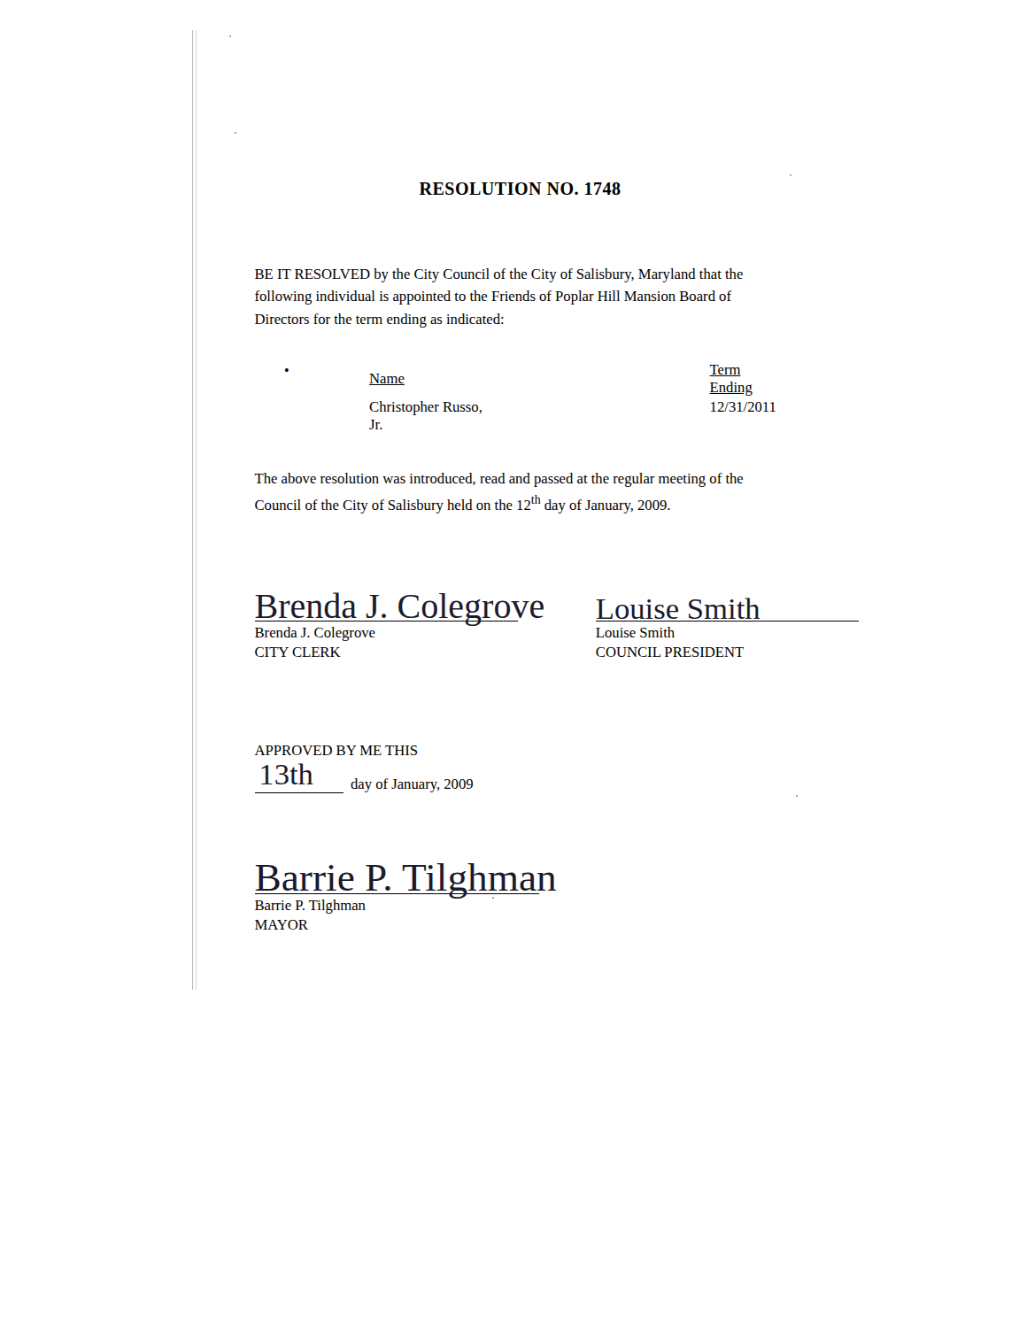RESOLUTION NO. 1748
BE IT RESOLVED by the City Council of the City of Salisbury, Maryland that the following individual is appointed to the Friends of Poplar Hill Mansion Board of Directors for the term ending as indicated:
•
| Name | Term Ending |
| --- | --- |
| Christopher Russo, Jr. | 12/31/2011 |
The above resolution was introduced, read and passed at the regular meeting of the Council of the City of Salisbury held on the 12th day of January, 2009.
Brenda J. Colegrove
Brenda J. Colegrove
CITY CLERK
Louise Smith
Louise Smith
COUNCIL PRESIDENT
APPROVED BY ME THIS
13th day of January, 2009
Barrie P. Tilghman
Barrie P. Tilghman
MAYOR